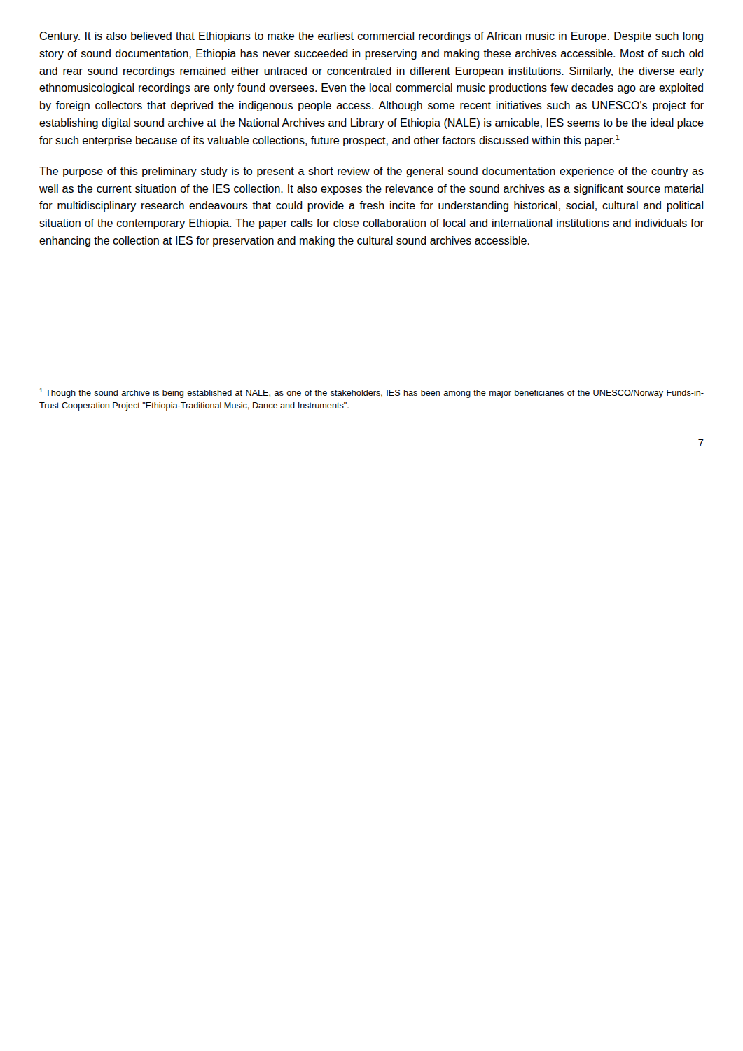Century. It is also believed that Ethiopians to make the earliest commercial recordings of African music in Europe. Despite such long story of sound documentation, Ethiopia has never succeeded in preserving and making these archives accessible. Most of such old and rear sound recordings remained either untraced or concentrated in different European institutions. Similarly, the diverse early ethnomusicological recordings are only found oversees. Even the local commercial music productions few decades ago are exploited by foreign collectors that deprived the indigenous people access. Although some recent initiatives such as UNESCO's project for establishing digital sound archive at the National Archives and Library of Ethiopia (NALE) is amicable, IES seems to be the ideal place for such enterprise because of its valuable collections, future prospect, and other factors discussed within this paper.1
The purpose of this preliminary study is to present a short review of the general sound documentation experience of the country as well as the current situation of the IES collection. It also exposes the relevance of the sound archives as a significant source material for multidisciplinary research endeavours that could provide a fresh incite for understanding historical, social, cultural and political situation of the contemporary Ethiopia. The paper calls for close collaboration of local and international institutions and individuals for enhancing the collection at IES for preservation and making the cultural sound archives accessible.
1 Though the sound archive is being established at NALE, as one of the stakeholders, IES has been among the major beneficiaries of the UNESCO/Norway Funds-in-Trust Cooperation Project "Ethiopia-Traditional Music, Dance and Instruments".
7